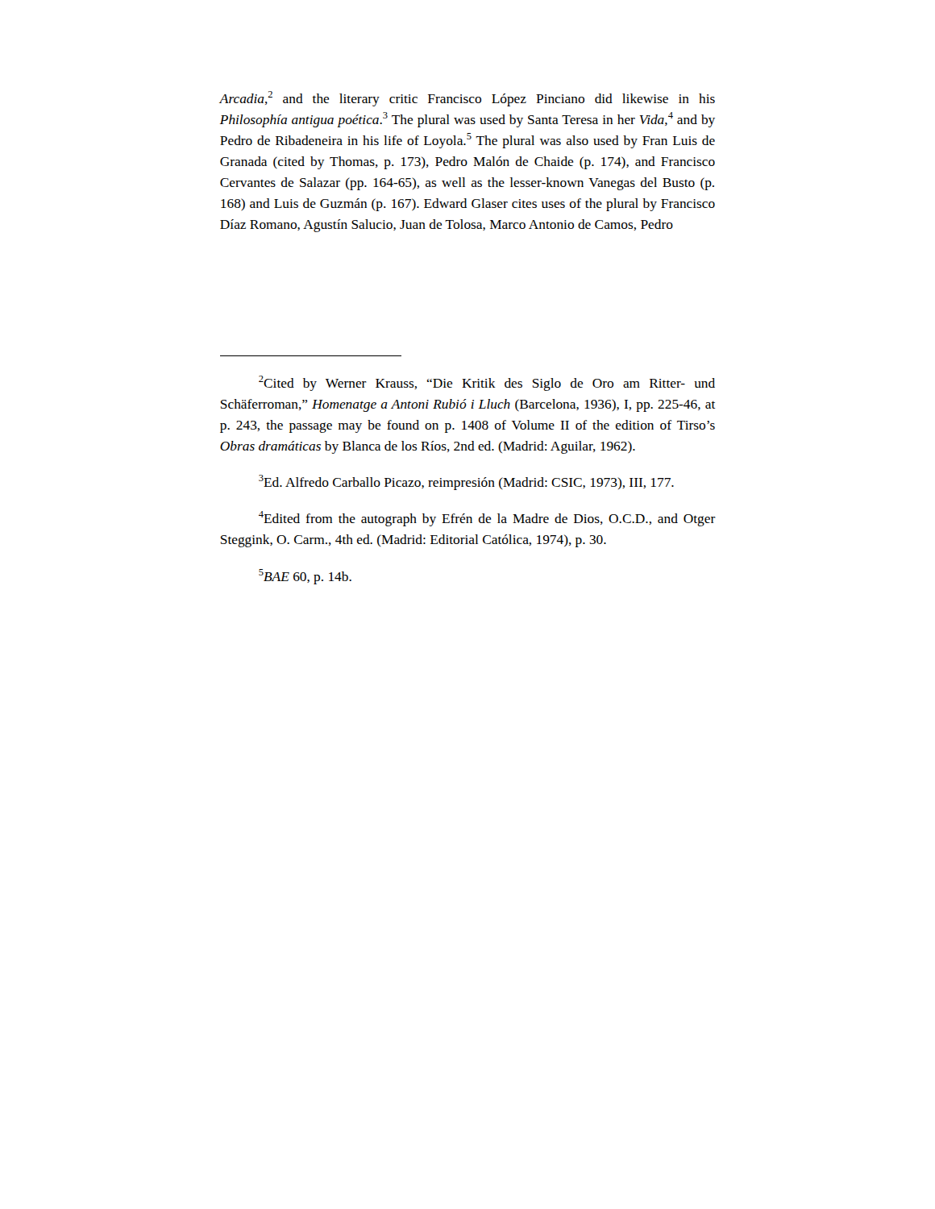Arcadia,2 and the literary critic Francisco López Pinciano did likewise in his Philosophía antigua poética.3 The plural was used by Santa Teresa in her Vida,4 and by Pedro de Ribadeneira in his life of Loyola.5 The plural was also used by Fran Luis de Granada (cited by Thomas, p. 173), Pedro Malón de Chaide (p. 174), and Francisco Cervantes de Salazar (pp. 164-65), as well as the lesser-known Vanegas del Busto (p. 168) and Luis de Guzmán (p. 167). Edward Glaser cites uses of the plural by Francisco Díaz Romano, Agustín Salucio, Juan de Tolosa, Marco Antonio de Camos, Pedro
2Cited by Werner Krauss, “Die Kritik des Siglo de Oro am Ritter- und Schäferroman,” Homenatge a Antoni Rubió i Lluch (Barcelona, 1936), I, pp. 225-46, at p. 243, the passage may be found on p. 1408 of Volume II of the edition of Tirso’s Obras dramáticas by Blanca de los Ríos, 2nd ed. (Madrid: Aguilar, 1962).
3Ed. Alfredo Carballo Picazo, reimpresión (Madrid: CSIC, 1973), III, 177.
4Edited from the autograph by Efrén de la Madre de Dios, O.C.D., and Otger Steggink, O. Carm., 4th ed. (Madrid: Editorial Católica, 1974), p. 30.
5BAE 60, p. 14b.